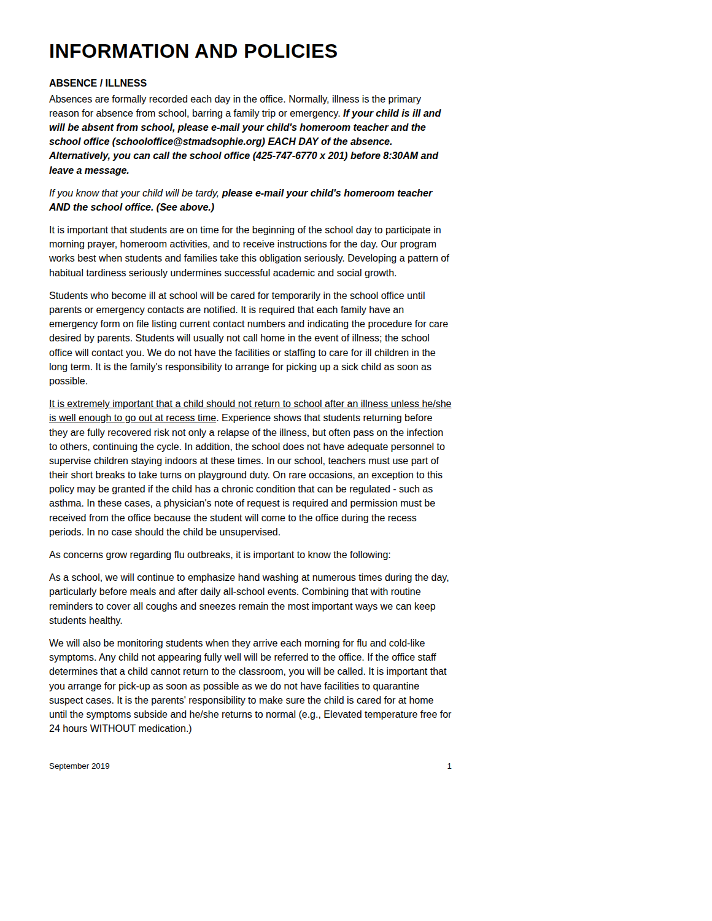INFORMATION AND POLICIES
ABSENCE / ILLNESS
Absences are formally recorded each day in the office. Normally, illness is the primary reason for absence from school, barring a family trip or emergency. If your child is ill and will be absent from school, please e-mail your child's homeroom teacher and the school office (schooloffice@stmadsophie.org) EACH DAY of the absence. Alternatively, you can call the school office (425-747-6770 x 201) before 8:30AM and leave a message.
If you know that your child will be tardy, please e-mail your child's homeroom teacher AND the school office. (See above.)
It is important that students are on time for the beginning of the school day to participate in morning prayer, homeroom activities, and to receive instructions for the day. Our program works best when students and families take this obligation seriously. Developing a pattern of habitual tardiness seriously undermines successful academic and social growth.
Students who become ill at school will be cared for temporarily in the school office until parents or emergency contacts are notified. It is required that each family have an emergency form on file listing current contact numbers and indicating the procedure for care desired by parents. Students will usually not call home in the event of illness; the school office will contact you. We do not have the facilities or staffing to care for ill children in the long term. It is the family's responsibility to arrange for picking up a sick child as soon as possible.
It is extremely important that a child should not return to school after an illness unless he/she is well enough to go out at recess time. Experience shows that students returning before they are fully recovered risk not only a relapse of the illness, but often pass on the infection to others, continuing the cycle. In addition, the school does not have adequate personnel to supervise children staying indoors at these times. In our school, teachers must use part of their short breaks to take turns on playground duty. On rare occasions, an exception to this policy may be granted if the child has a chronic condition that can be regulated - such as asthma. In these cases, a physician's note of request is required and permission must be received from the office because the student will come to the office during the recess periods. In no case should the child be unsupervised.
As concerns grow regarding flu outbreaks, it is important to know the following:
As a school, we will continue to emphasize hand washing at numerous times during the day, particularly before meals and after daily all-school events. Combining that with routine reminders to cover all coughs and sneezes remain the most important ways we can keep students healthy.
We will also be monitoring students when they arrive each morning for flu and cold-like symptoms. Any child not appearing fully well will be referred to the office. If the office staff determines that a child cannot return to the classroom, you will be called. It is important that you arrange for pick-up as soon as possible as we do not have facilities to quarantine suspect cases. It is the parents' responsibility to make sure the child is cared for at home until the symptoms subside and he/she returns to normal (e.g., Elevated temperature free for 24 hours WITHOUT medication.)
September 2019 1